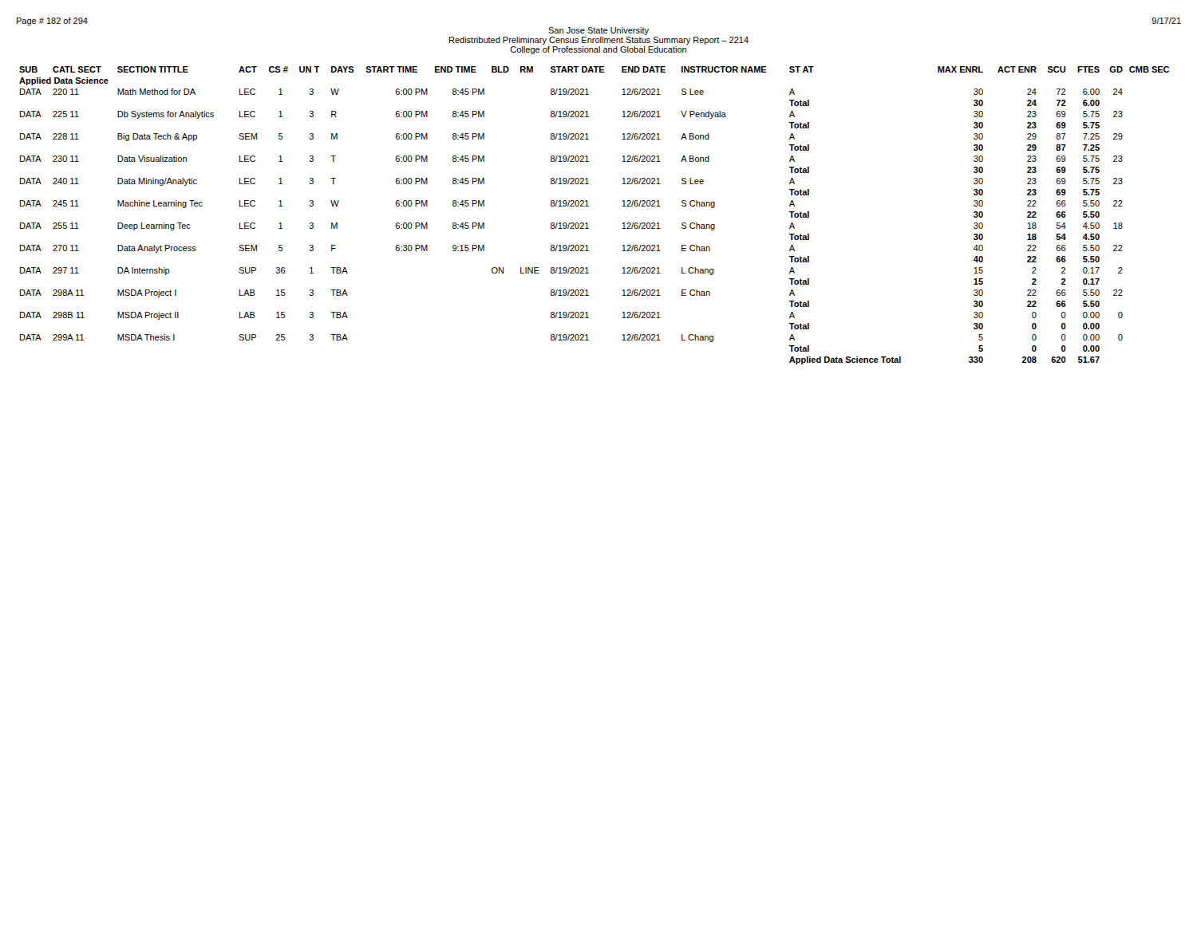Page # 182 of 294
9/17/21
San Jose State University
Redistributed Preliminary Census Enrollment Status Summary Report – 2214
College of Professional and Global Education
| SUB | CATL SECT | SECTION TITTLE | ACT | CS # | UN T | DAYS | START TIME | END TIME | BLD | RM | START DATE | END DATE | INSTRUCTOR NAME | ST AT | MAX ENRL | ACT ENR | SCU | FTES | GD | CMB SEC |
| --- | --- | --- | --- | --- | --- | --- | --- | --- | --- | --- | --- | --- | --- | --- | --- | --- | --- | --- | --- | --- |
| Applied Data Science |
| DATA | 220 11 | Math Method for DA | LEC | 1 | 3 | W | 6:00 PM | 8:45 PM | | | 8/19/2021 | 12/6/2021 | S Lee | A | 30 | 24 | 72 | 6.00 | 24 | |
| | | | | | | | | | | | | | | Total | 30 | 24 | 72 | 6.00 | | |
| DATA | 225 11 | Db Systems for Analytics | LEC | 1 | 3 | R | 6:00 PM | 8:45 PM | | | 8/19/2021 | 12/6/2021 | V Pendyala | A | 30 | 23 | 69 | 5.75 | 23 | |
| | | | | | | | | | | | | | | Total | 30 | 23 | 69 | 5.75 | | |
| DATA | 228 11 | Big Data Tech & App | SEM | 5 | 3 | M | 6:00 PM | 8:45 PM | | | 8/19/2021 | 12/6/2021 | A Bond | A | 30 | 29 | 87 | 7.25 | 29 | |
| | | | | | | | | | | | | | | Total | 30 | 29 | 87 | 7.25 | | |
| DATA | 230 11 | Data Visualization | LEC | 1 | 3 | T | 6:00 PM | 8:45 PM | | | 8/19/2021 | 12/6/2021 | A Bond | A | 30 | 23 | 69 | 5.75 | 23 | |
| | | | | | | | | | | | | | | Total | 30 | 23 | 69 | 5.75 | | |
| DATA | 240 11 | Data Mining/Analytic | LEC | 1 | 3 | T | 6:00 PM | 8:45 PM | | | 8/19/2021 | 12/6/2021 | S Lee | A | 30 | 23 | 69 | 5.75 | 23 | |
| | | | | | | | | | | | | | | Total | 30 | 23 | 69 | 5.75 | | |
| DATA | 245 11 | Machine Learning Tec | LEC | 1 | 3 | W | 6:00 PM | 8:45 PM | | | 8/19/2021 | 12/6/2021 | S Chang | A | 30 | 22 | 66 | 5.50 | 22 | |
| | | | | | | | | | | | | | | Total | 30 | 22 | 66 | 5.50 | | |
| DATA | 255 11 | Deep Learning Tec | LEC | 1 | 3 | M | 6:00 PM | 8:45 PM | | | 8/19/2021 | 12/6/2021 | S Chang | A | 30 | 18 | 54 | 4.50 | 18 | |
| | | | | | | | | | | | | | | Total | 30 | 18 | 54 | 4.50 | | |
| DATA | 270 11 | Data Analyt Process | SEM | 5 | 3 | F | 6:30 PM | 9:15 PM | | | 8/19/2021 | 12/6/2021 | E Chan | A | 40 | 22 | 66 | 5.50 | 22 | |
| | | | | | | | | | | | | | | Total | 40 | 22 | 66 | 5.50 | | |
| DATA | 297 11 | DA Internship | SUP | 36 | 1 | TBA | | | ON | LINE | 8/19/2021 | 12/6/2021 | L Chang | A | 15 | 2 | 2 | 0.17 | 2 | |
| | | | | | | | | | | | | | | Total | 15 | 2 | 2 | 0.17 | | |
| DATA | 298A 11 | MSDA Project I | LAB | 15 | 3 | TBA | | | | | 8/19/2021 | 12/6/2021 | E Chan | A | 30 | 22 | 66 | 5.50 | 22 | |
| | | | | | | | | | | | | | | Total | 30 | 22 | 66 | 5.50 | | |
| DATA | 298B 11 | MSDA Project II | LAB | 15 | 3 | TBA | | | | | 8/19/2021 | 12/6/2021 | | A | 30 | 0 | 0 | 0.00 | 0 | |
| | | | | | | | | | | | | | | Total | 30 | 0 | 0 | 0.00 | | |
| DATA | 299A 11 | MSDA Thesis I | SUP | 25 | 3 | TBA | | | | | 8/19/2021 | 12/6/2021 | L Chang | A | 5 | 0 | 0 | 0.00 | 0 | |
| | | | | | | | | | | | | | | Total | 5 | 0 | 0 | 0.00 | | |
| | Applied Data Science Total | 330 | 208 | 620 | 51.67 | | |